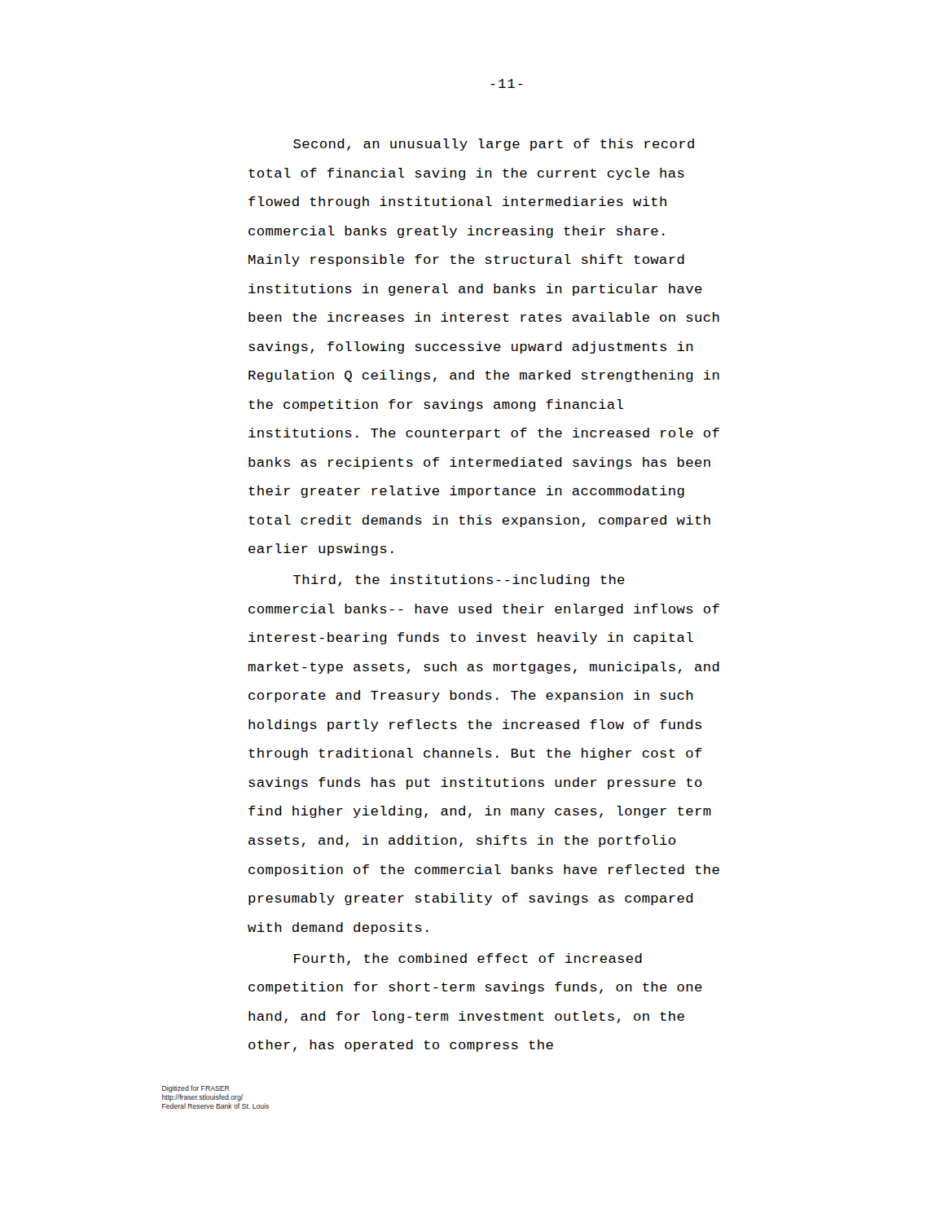-11-
Second, an unusually large part of this record total of financial saving in the current cycle has flowed through institutional intermediaries with commercial banks greatly increasing their share. Mainly responsible for the structural shift toward institutions in general and banks in particular have been the increases in interest rates available on such savings, following successive upward adjustments in Regulation Q ceilings, and the marked strengthening in the competition for savings among financial institutions. The counterpart of the increased role of banks as recipients of intermediated savings has been their greater relative importance in accommodating total credit demands in this expansion, compared with earlier upswings.
Third, the institutions--including the commercial banks-- have used their enlarged inflows of interest-bearing funds to invest heavily in capital market-type assets, such as mortgages, municipals, and corporate and Treasury bonds. The expansion in such holdings partly reflects the increased flow of funds through traditional channels. But the higher cost of savings funds has put institutions under pressure to find higher yielding, and, in many cases, longer term assets, and, in addition, shifts in the portfolio composition of the commercial banks have reflected the presumably greater stability of savings as compared with demand deposits.
Fourth, the combined effect of increased competition for short-term savings funds, on the one hand, and for long-term investment outlets, on the other, has operated to compress the
Digitized for FRASER
http://fraser.stlouisfed.org/
Federal Reserve Bank of St. Louis